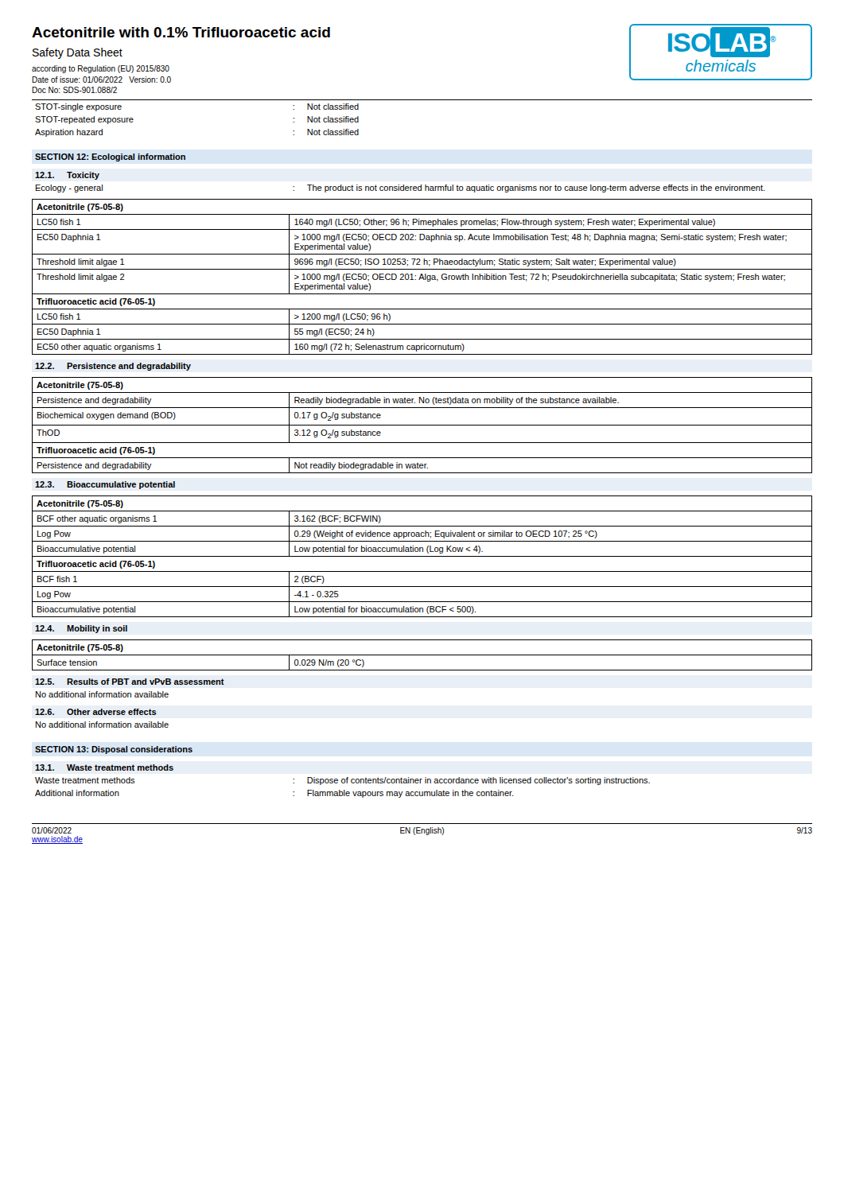ISOLAB®
chemicals
Acetonitrile with 0.1% Trifluoroacetic acid
Safety Data Sheet
according to Regulation (EU) 2015/830
Date of issue: 01/06/2022 Version: 0.0
Doc No: SDS-901.088/2
| STOT-single exposure | : | Not classified |
| STOT-repeated exposure | : | Not classified |
| Aspiration hazard | : | Not classified |
SECTION 12: Ecological information
12.1. Toxicity
| Ecology - general | : | The product is not considered harmful to aquatic organisms nor to cause long-term adverse effects in the environment. |
| Acetonitrile (75-05-8) |
| LC50 fish 1 | 1640 mg/l (LC50; Other; 96 h; Pimephales promelas; Flow-through system; Fresh water; Experimental value) |
| EC50 Daphnia 1 | > 1000 mg/l (EC50; OECD 202: Daphnia sp. Acute Immobilisation Test; 48 h; Daphnia magna; Semi-static system; Fresh water; Experimental value) |
| Threshold limit algae 1 | 9696 mg/l (EC50; ISO 10253; 72 h; Phaeodactylum; Static system; Salt water; Experimental value) |
| Threshold limit algae 2 | > 1000 mg/l (EC50; OECD 201: Alga, Growth Inhibition Test; 72 h; Pseudokirchneriella subcapitata; Static system; Fresh water; Experimental value) |
| Trifluoroacetic acid (76-05-1) |
| LC50 fish 1 | > 1200 mg/l (LC50; 96 h) |
| EC50 Daphnia 1 | 55 mg/l (EC50; 24 h) |
| EC50 other aquatic organisms 1 | 160 mg/l (72 h; Selenastrum capricornutum) |
12.2. Persistence and degradability
| Acetonitrile (75-05-8) |
| Persistence and degradability | Readily biodegradable in water. No (test)data on mobility of the substance available. |
| Biochemical oxygen demand (BOD) | 0.17 g O 2 /g substance |
| ThOD | 3.12 g O 2 /g substance |
| Trifluoroacetic acid (76-05-1) |
| Persistence and degradability | Not readily biodegradable in water. |
12.3. Bioaccumulative potential
| Acetonitrile (75-05-8) |
| BCF other aquatic organisms 1 | 3.162 (BCF; BCFWIN) |
| Log Pow | 0.29 (Weight of evidence approach; Equivalent or similar to OECD 107; 25 °C) |
| Bioaccumulative potential | Low potential for bioaccumulation (Log Kow < 4). |
| Trifluoroacetic acid (76-05-1) |
| BCF fish 1 | 2 (BCF) |
| Log Pow | -4.1 - 0.325 |
| Bioaccumulative potential | Low potential for bioaccumulation (BCF < 500). |
12.4. Mobility in soil
| Acetonitrile (75-05-8) |
| Surface tension | 0.029 N/m (20 °C) |
12.5. Results of PBT and vPvB assessment
No additional information available
12.6. Other adverse effects
No additional information available
SECTION 13: Disposal considerations
13.1. Waste treatment methods
| Waste treatment methods | : | Dispose of contents/container in accordance with licensed collector's sorting instructions. |
| Additional information | : | Flammable vapours may accumulate in the container. |
01/06/2022
www.isolab.de
EN (English)
9/13